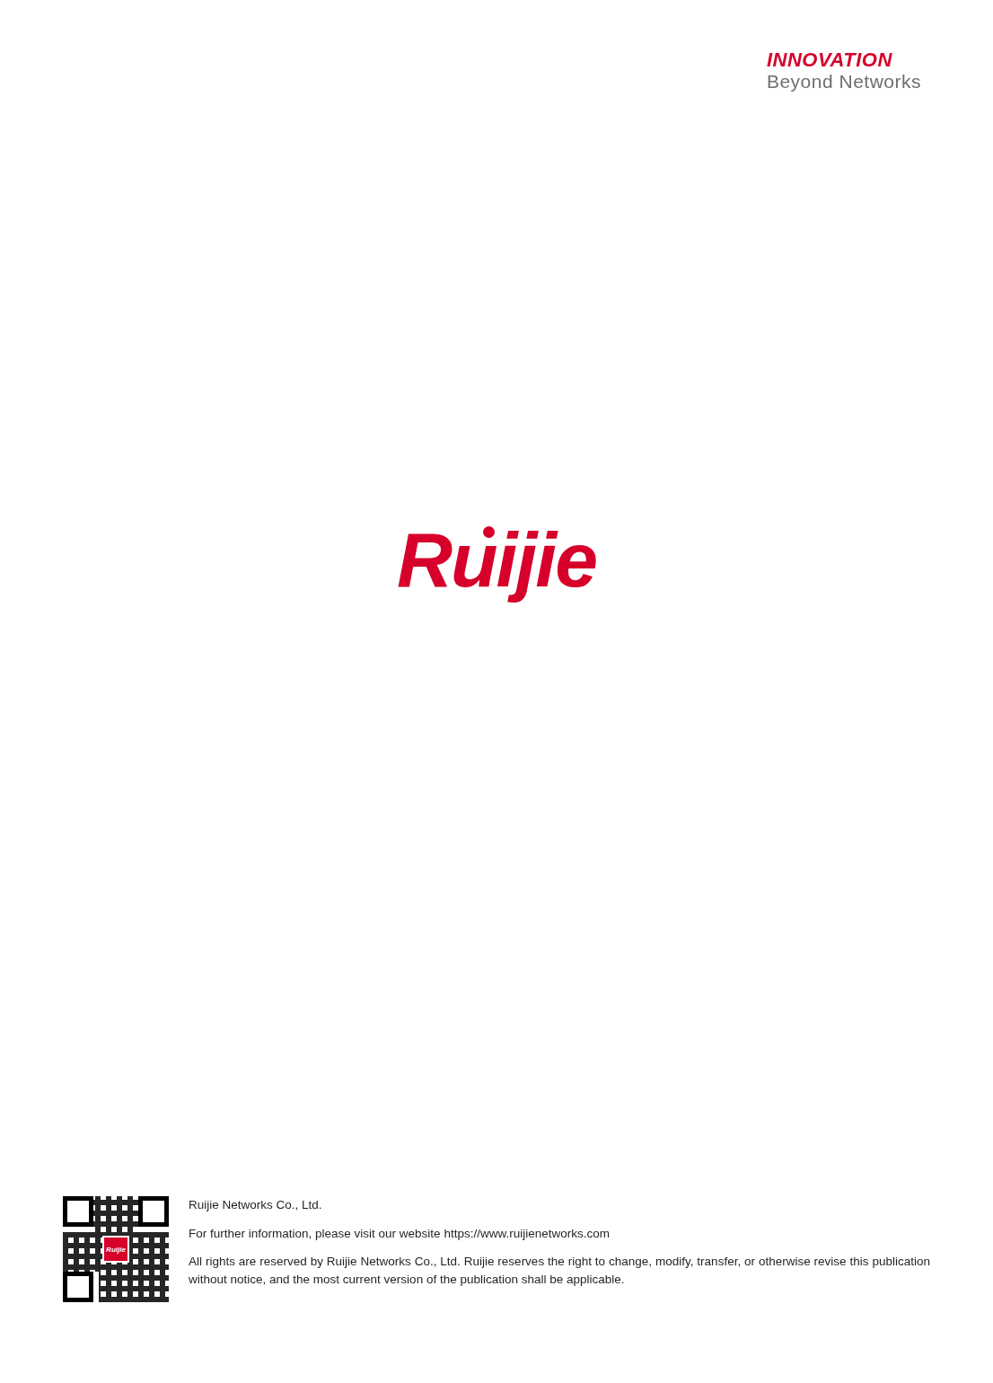INNOVATION
Beyond Networks
Ruijie
Ruijie
Ruijie Networks Co., Ltd.
For further information, please visit our website https://www.ruijienetworks.com
All rights are reserved by Ruijie Networks Co., Ltd. Ruijie reserves the right to change, modify, transfer, or otherwise revise this publication without notice, and the most current version of the publication shall be applicable.